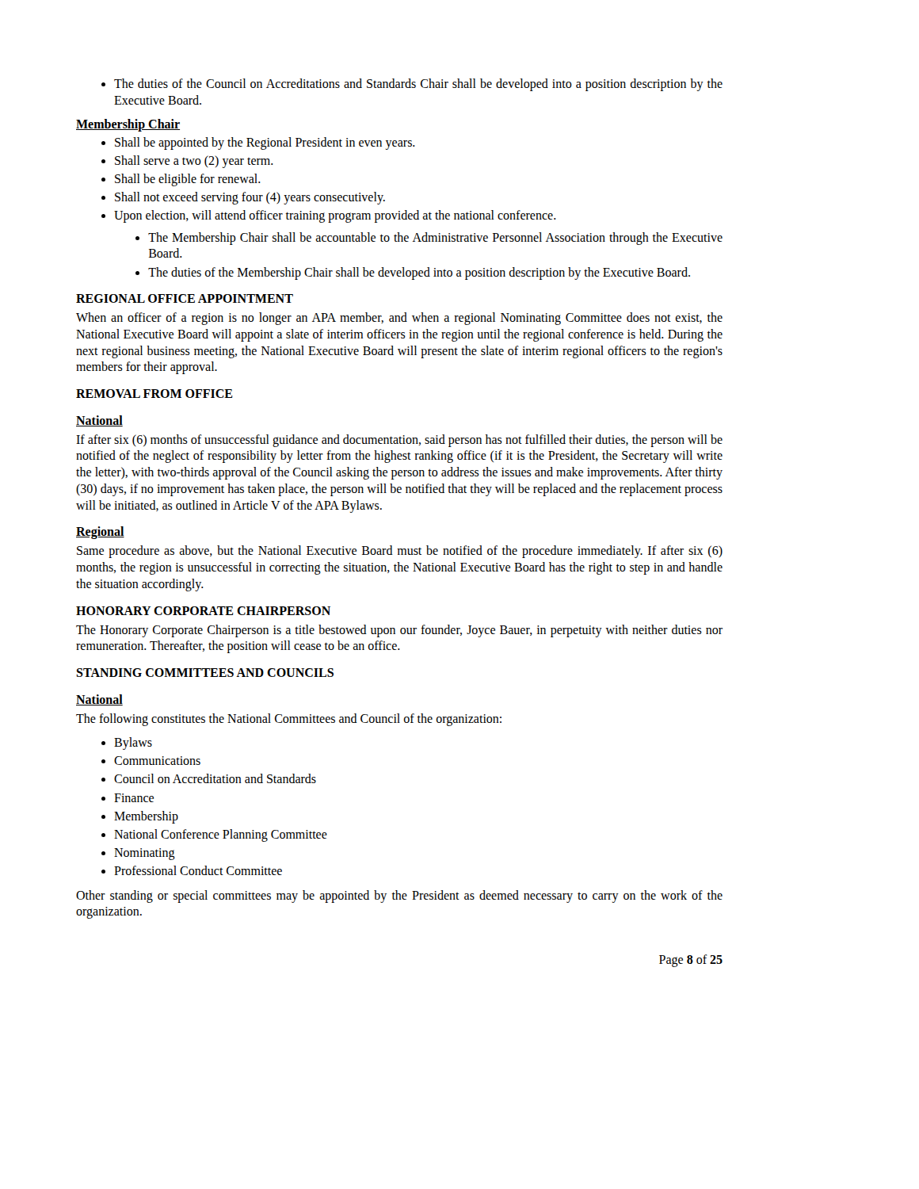The duties of the Council on Accreditations and Standards Chair shall be developed into a position description by the Executive Board.
Membership Chair
Shall be appointed by the Regional President in even years.
Shall serve a two (2) year term.
Shall be eligible for renewal.
Shall not exceed serving four (4) years consecutively.
Upon election, will attend officer training program provided at the national conference.
The Membership Chair shall be accountable to the Administrative Personnel Association through the Executive Board.
The duties of the Membership Chair shall be developed into a position description by the Executive Board.
Regional Office Appointment
When an officer of a region is no longer an APA member, and when a regional Nominating Committee does not exist, the National Executive Board will appoint a slate of interim officers in the region until the regional conference is held. During the next regional business meeting, the National Executive Board will present the slate of interim regional officers to the region's members for their approval.
Removal from Office
National
If after six (6) months of unsuccessful guidance and documentation, said person has not fulfilled their duties, the person will be notified of the neglect of responsibility by letter from the highest ranking office (if it is the President, the Secretary will write the letter), with two-thirds approval of the Council asking the person to address the issues and make improvements. After thirty (30) days, if no improvement has taken place, the person will be notified that they will be replaced and the replacement process will be initiated, as outlined in Article V of the APA Bylaws.
Regional
Same procedure as above, but the National Executive Board must be notified of the procedure immediately. If after six (6) months, the region is unsuccessful in correcting the situation, the National Executive Board has the right to step in and handle the situation accordingly.
Honorary Corporate Chairperson
The Honorary Corporate Chairperson is a title bestowed upon our founder, Joyce Bauer, in perpetuity with neither duties nor remuneration. Thereafter, the position will cease to be an office.
Standing Committees and Councils
National
The following constitutes the National Committees and Council of the organization:
Bylaws
Communications
Council on Accreditation and Standards
Finance
Membership
National Conference Planning Committee
Nominating
Professional Conduct Committee
Other standing or special committees may be appointed by the President as deemed necessary to carry on the work of the organization.
Page 8 of 25